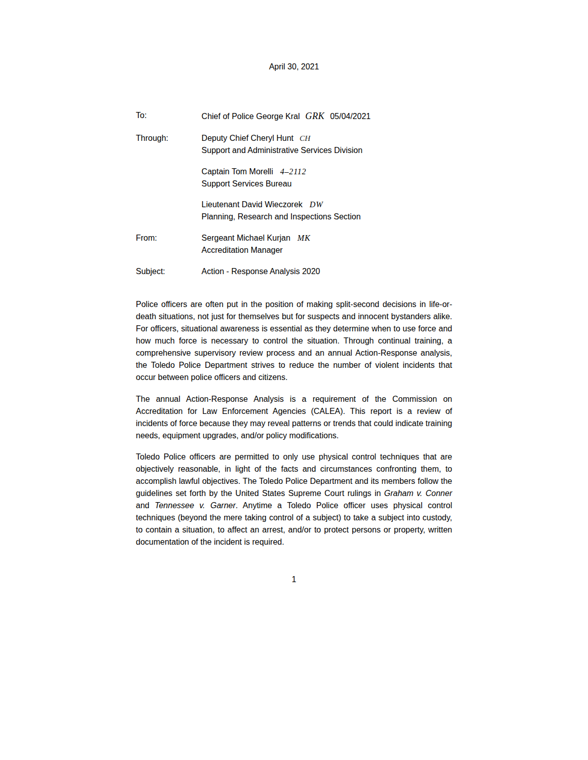April 30, 2021
| To: | Chief of Police George Kral GRK 05/04/2021 |
| Through: | Deputy Chief Cheryl Hunt CH Support and Administrative Services Division |
| | Captain Tom Morelli 4–2112 Support Services Bureau |
| | Lieutenant David Wieczorek DW Planning, Research and Inspections Section |
| From: | Sergeant Michael Kurjan MK Accreditation Manager |
| Subject: | Action - Response Analysis 2020 |
Police officers are often put in the position of making split-second decisions in life-or-death situations, not just for themselves but for suspects and innocent bystanders alike. For officers, situational awareness is essential as they determine when to use force and how much force is necessary to control the situation. Through continual training, a comprehensive supervisory review process and an annual Action-Response analysis, the Toledo Police Department strives to reduce the number of violent incidents that occur between police officers and citizens.
The annual Action-Response Analysis is a requirement of the Commission on Accreditation for Law Enforcement Agencies (CALEA). This report is a review of incidents of force because they may reveal patterns or trends that could indicate training needs, equipment upgrades, and/or policy modifications.
Toledo Police officers are permitted to only use physical control techniques that are objectively reasonable, in light of the facts and circumstances confronting them, to accomplish lawful objectives. The Toledo Police Department and its members follow the guidelines set forth by the United States Supreme Court rulings in Graham v. Conner and Tennessee v. Garner. Anytime a Toledo Police officer uses physical control techniques (beyond the mere taking control of a subject) to take a subject into custody, to contain a situation, to affect an arrest, and/or to protect persons or property, written documentation of the incident is required.
1